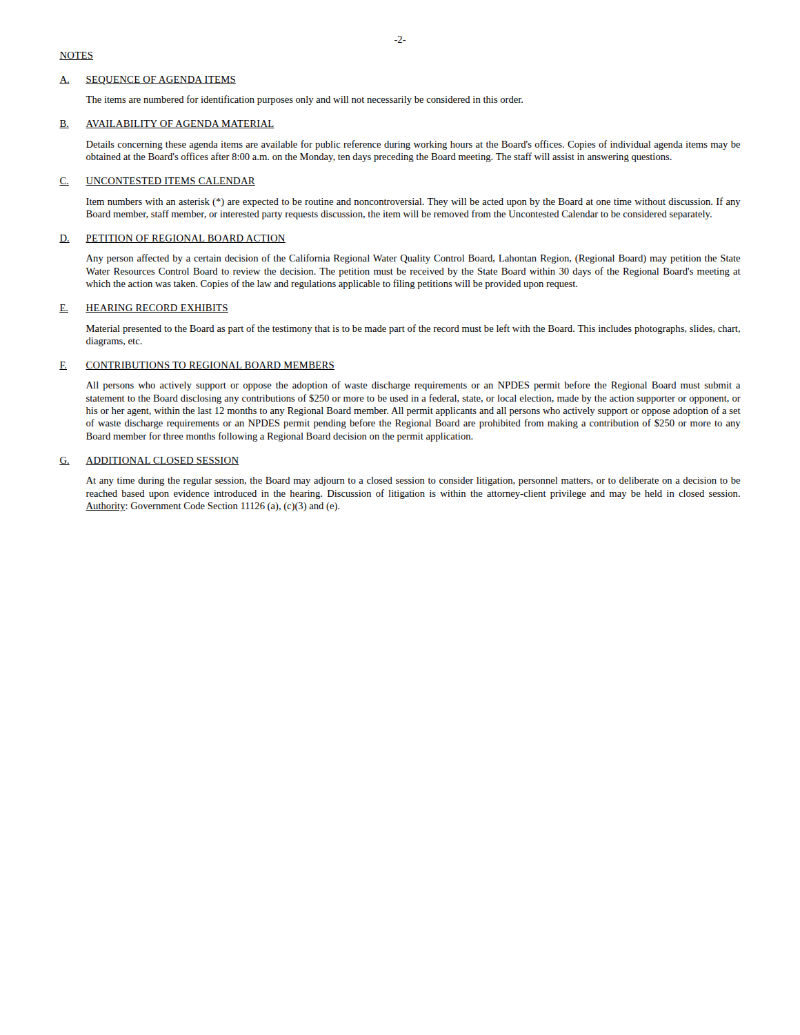-2-
NOTES
A. SEQUENCE OF AGENDA ITEMS
The items are numbered for identification purposes only and will not necessarily be considered in this order.
B. AVAILABILITY OF AGENDA MATERIAL
Details concerning these agenda items are available for public reference during working hours at the Board's offices. Copies of individual agenda items may be obtained at the Board's offices after 8:00 a.m. on the Monday, ten days preceding the Board meeting. The staff will assist in answering questions.
C. UNCONTESTED ITEMS CALENDAR
Item numbers with an asterisk (*) are expected to be routine and noncontroversial. They will be acted upon by the Board at one time without discussion. If any Board member, staff member, or interested party requests discussion, the item will be removed from the Uncontested Calendar to be considered separately.
D. PETITION OF REGIONAL BOARD ACTION
Any person affected by a certain decision of the California Regional Water Quality Control Board, Lahontan Region, (Regional Board) may petition the State Water Resources Control Board to review the decision. The petition must be received by the State Board within 30 days of the Regional Board's meeting at which the action was taken. Copies of the law and regulations applicable to filing petitions will be provided upon request.
E. HEARING RECORD EXHIBITS
Material presented to the Board as part of the testimony that is to be made part of the record must be left with the Board. This includes photographs, slides, chart, diagrams, etc.
F. CONTRIBUTIONS TO REGIONAL BOARD MEMBERS
All persons who actively support or oppose the adoption of waste discharge requirements or an NPDES permit before the Regional Board must submit a statement to the Board disclosing any contributions of $250 or more to be used in a federal, state, or local election, made by the action supporter or opponent, or his or her agent, within the last 12 months to any Regional Board member. All permit applicants and all persons who actively support or oppose adoption of a set of waste discharge requirements or an NPDES permit pending before the Regional Board are prohibited from making a contribution of $250 or more to any Board member for three months following a Regional Board decision on the permit application.
G. ADDITIONAL CLOSED SESSION
At any time during the regular session, the Board may adjourn to a closed session to consider litigation, personnel matters, or to deliberate on a decision to be reached based upon evidence introduced in the hearing. Discussion of litigation is within the attorney-client privilege and may be held in closed session. Authority: Government Code Section 11126 (a), (c)(3) and (e).